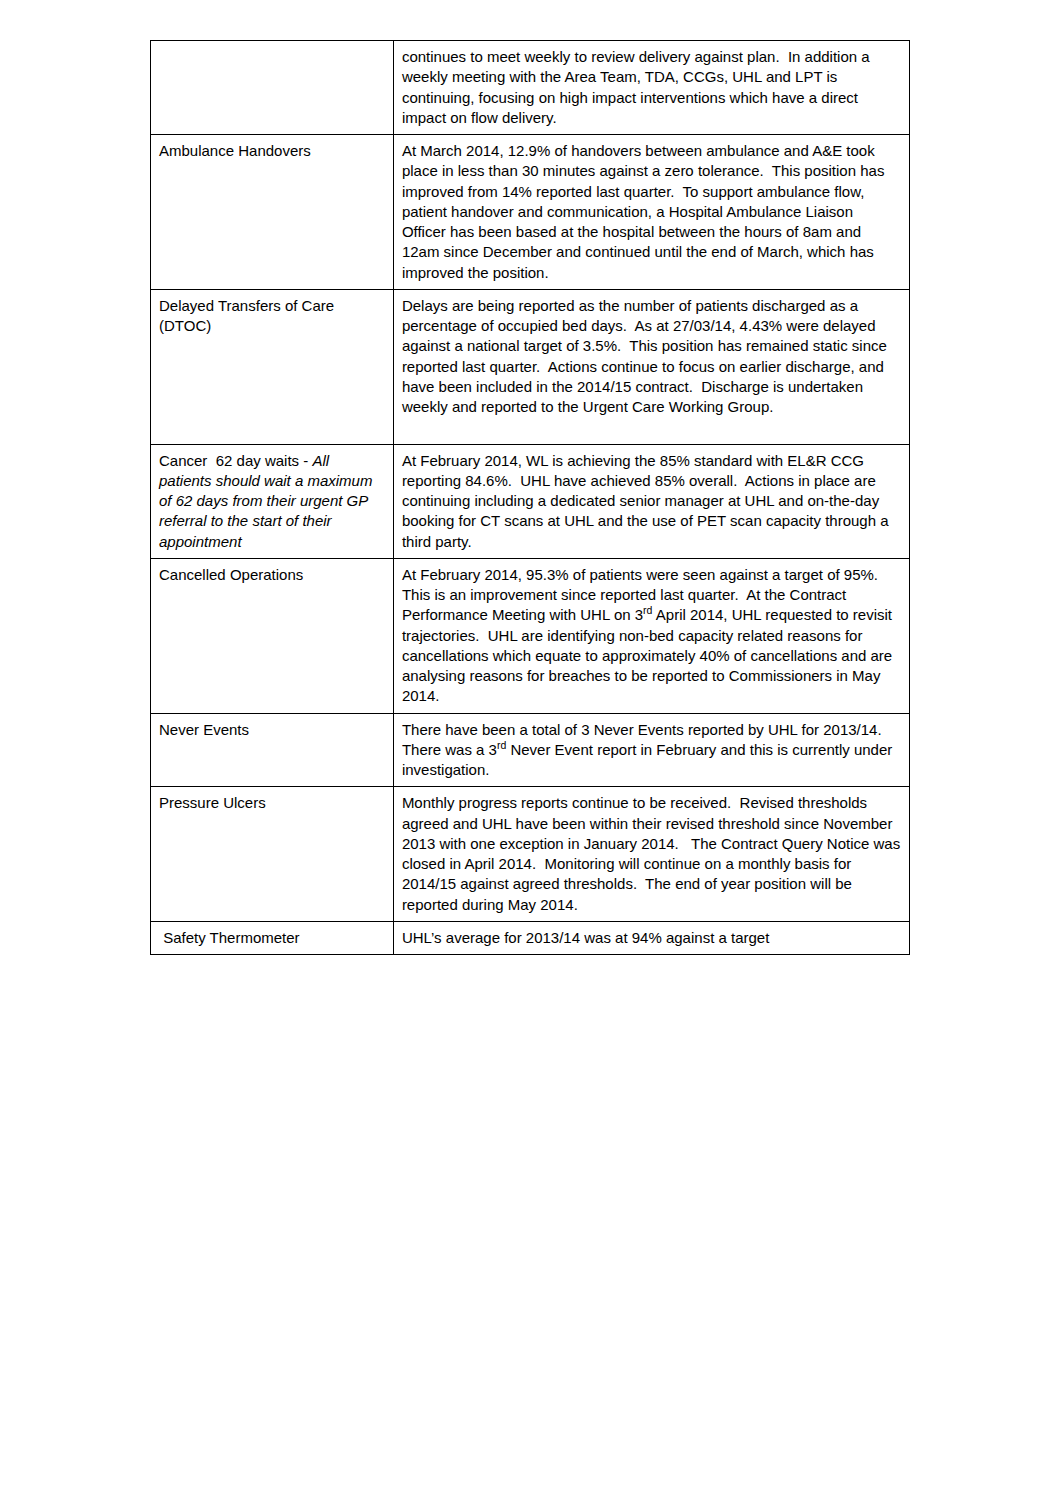| | continues to meet weekly to review delivery against plan. In addition a weekly meeting with the Area Team, TDA, CCGs, UHL and LPT is continuing, focusing on high impact interventions which have a direct impact on flow delivery. |
| Ambulance Handovers | At March 2014, 12.9% of handovers between ambulance and A&E took place in less than 30 minutes against a zero tolerance. This position has improved from 14% reported last quarter. To support ambulance flow, patient handover and communication, a Hospital Ambulance Liaison Officer has been based at the hospital between the hours of 8am and 12am since December and continued until the end of March, which has improved the position. |
| Delayed Transfers of Care (DTOC) | Delays are being reported as the number of patients discharged as a percentage of occupied bed days. As at 27/03/14, 4.43% were delayed against a national target of 3.5%. This position has remained static since reported last quarter. Actions continue to focus on earlier discharge, and have been included in the 2014/15 contract. Discharge is undertaken weekly and reported to the Urgent Care Working Group. |
| Cancer 62 day waits - All patients should wait a maximum of 62 days from their urgent GP referral to the start of their appointment | At February 2014, WL is achieving the 85% standard with EL&R CCG reporting 84.6%. UHL have achieved 85% overall. Actions in place are continuing including a dedicated senior manager at UHL and on-the-day booking for CT scans at UHL and the use of PET scan capacity through a third party. |
| Cancelled Operations | At February 2014, 95.3% of patients were seen against a target of 95%. This is an improvement since reported last quarter. At the Contract Performance Meeting with UHL on 3 rd April 2014, UHL requested to revisit trajectories. UHL are identifying non-bed capacity related reasons for cancellations which equate to approximately 40% of cancellations and are analysing reasons for breaches to be reported to Commissioners in May 2014. |
| Never Events | There have been a total of 3 Never Events reported by UHL for 2013/14. There was a 3 rd Never Event report in February and this is currently under investigation. |
| Pressure Ulcers | Monthly progress reports continue to be received. Revised thresholds agreed and UHL have been within their revised threshold since November 2013 with one exception in January 2014. The Contract Query Notice was closed in April 2014. Monitoring will continue on a monthly basis for 2014/15 against agreed thresholds. The end of year position will be reported during May 2014. |
| Safety Thermometer | UHL’s average for 2013/14 was at 94% against a target |